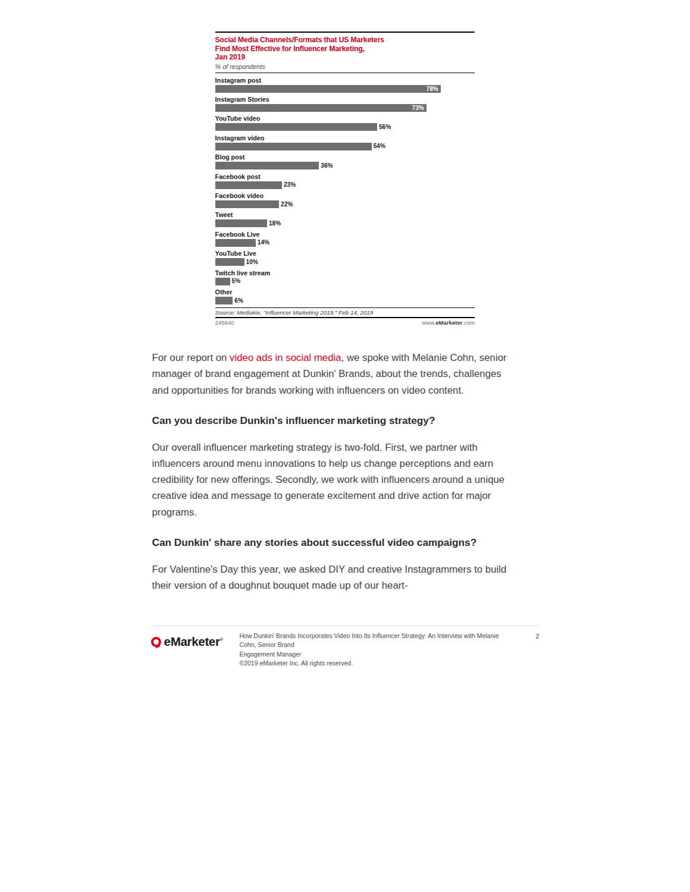Social Media Channels/Formats that US Marketers
Find Most Effective for Influencer Marketing,
Jan 2019
% of respondents
Instagram post
78%
Instagram Stories
73%
YouTube video
56%
Instagram video
54%
Blog post
36%
Facebook post
23%
Facebook video
22%
Tweet
18%
Facebook Live
14%
YouTube Live
10%
Twitch live stream
5%
Other
6%
Source: Mediakix, "Influencer Marketing 2019," Feb 14, 2019
245640 www.eMarketer.com
For our report on video ads in social media, we spoke with Melanie Cohn, senior manager of brand engagement at Dunkin' Brands, about the trends, challenges and opportunities for brands working with influencers on video content.
Can you describe Dunkin's influencer marketing strategy?
Our overall influencer marketing strategy is two-fold. First, we partner with influencers around menu innovations to help us change perceptions and earn credibility for new offerings. Secondly, we work with influencers around a unique creative idea and message to generate excitement and drive action for major programs.
Can Dunkin' share any stories about successful video campaigns?
For Valentine's Day this year, we asked DIY and creative Instagrammers to build their version of a doughnut bouquet made up of our heart-
eMarketer®
How Dunkin' Brands Incorporates Video Into Its Influencer Strategy: An Interview with Melanie Cohn, Senior Brand
Engagement Manager
©2019 eMarketer Inc. All rights reserved.
2